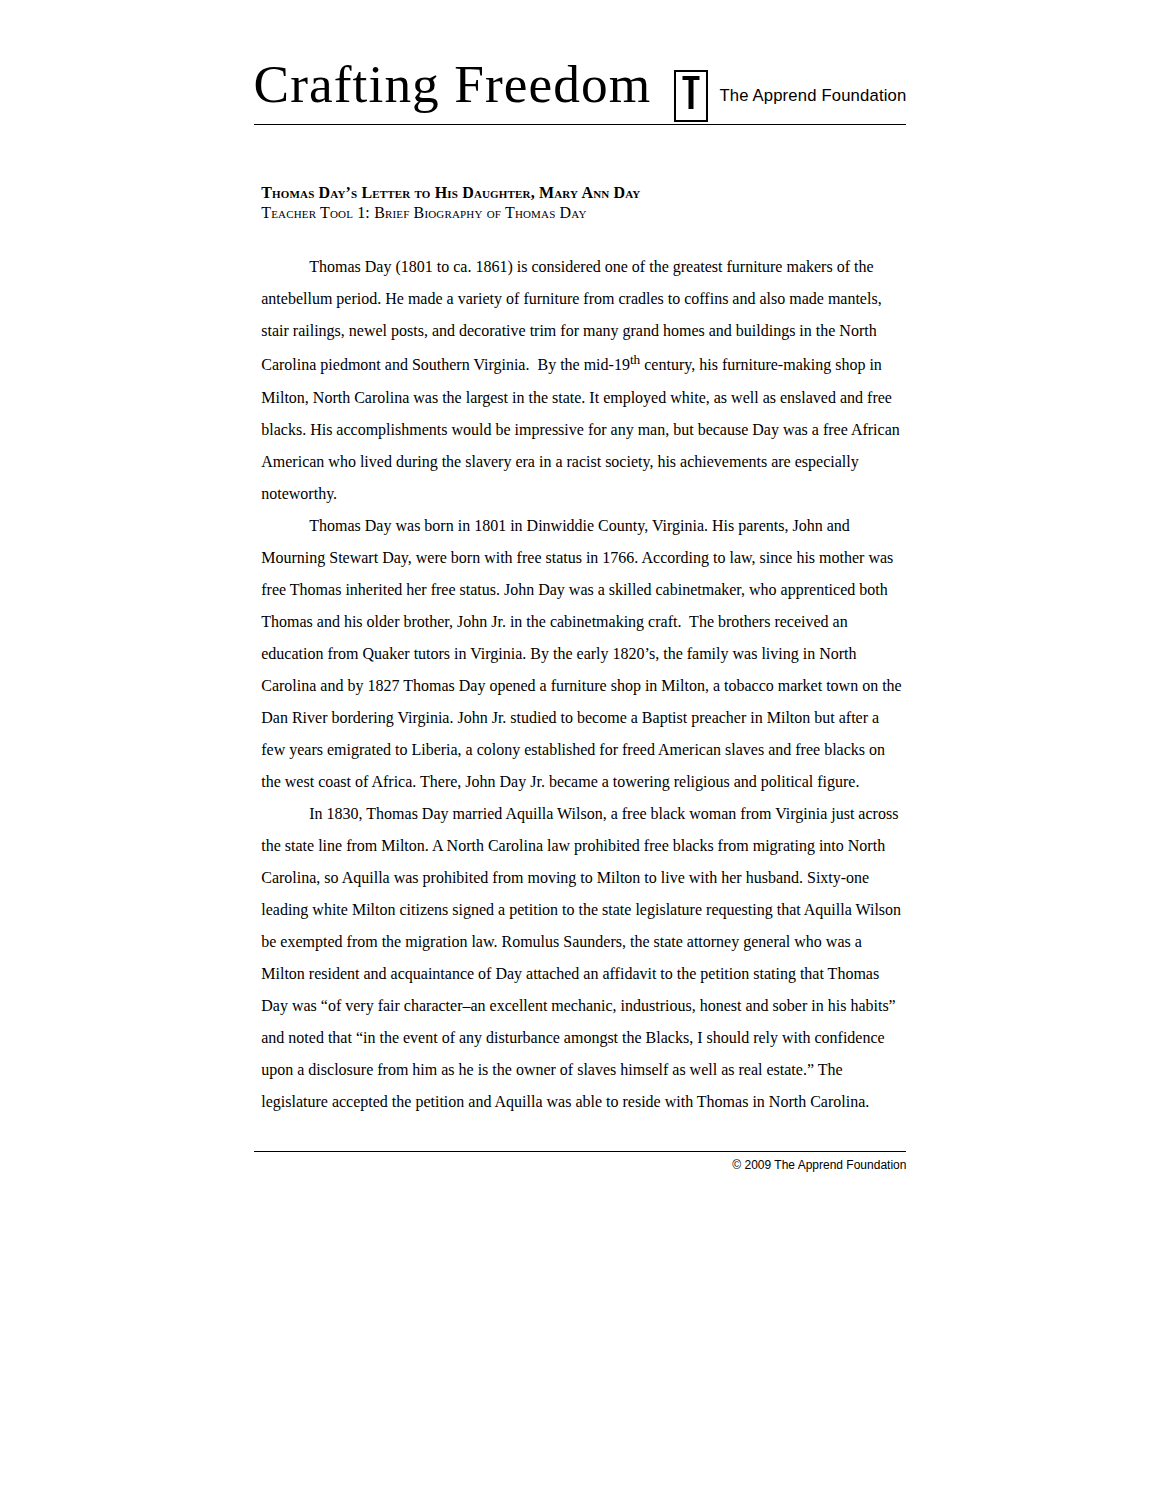Crafting Freedom
The Apprend Foundation
Thomas Day’s Letter to His Daughter, Mary Ann Day
Teacher Tool 1: Brief Biography of Thomas Day
Thomas Day (1801 to ca. 1861) is considered one of the greatest furniture makers of the antebellum period. He made a variety of furniture from cradles to coffins and also made mantels, stair railings, newel posts, and decorative trim for many grand homes and buildings in the North Carolina piedmont and Southern Virginia. By the mid-19th century, his furniture-making shop in Milton, North Carolina was the largest in the state. It employed white, as well as enslaved and free blacks. His accomplishments would be impressive for any man, but because Day was a free African American who lived during the slavery era in a racist society, his achievements are especially noteworthy.
Thomas Day was born in 1801 in Dinwiddie County, Virginia. His parents, John and Mourning Stewart Day, were born with free status in 1766. According to law, since his mother was free Thomas inherited her free status. John Day was a skilled cabinetmaker, who apprenticed both Thomas and his older brother, John Jr. in the cabinetmaking craft. The brothers received an education from Quaker tutors in Virginia. By the early 1820’s, the family was living in North Carolina and by 1827 Thomas Day opened a furniture shop in Milton, a tobacco market town on the Dan River bordering Virginia. John Jr. studied to become a Baptist preacher in Milton but after a few years emigrated to Liberia, a colony established for freed American slaves and free blacks on the west coast of Africa. There, John Day Jr. became a towering religious and political figure.
In 1830, Thomas Day married Aquilla Wilson, a free black woman from Virginia just across the state line from Milton. A North Carolina law prohibited free blacks from migrating into North Carolina, so Aquilla was prohibited from moving to Milton to live with her husband. Sixty-one leading white Milton citizens signed a petition to the state legislature requesting that Aquilla Wilson be exempted from the migration law. Romulus Saunders, the state attorney general who was a Milton resident and acquaintance of Day attached an affidavit to the petition stating that Thomas Day was “of very fair character–an excellent mechanic, industrious, honest and sober in his habits” and noted that “in the event of any disturbance amongst the Blacks, I should rely with confidence upon a disclosure from him as he is the owner of slaves himself as well as real estate.” The legislature accepted the petition and Aquilla was able to reside with Thomas in North Carolina.
© 2009 The Apprend Foundation